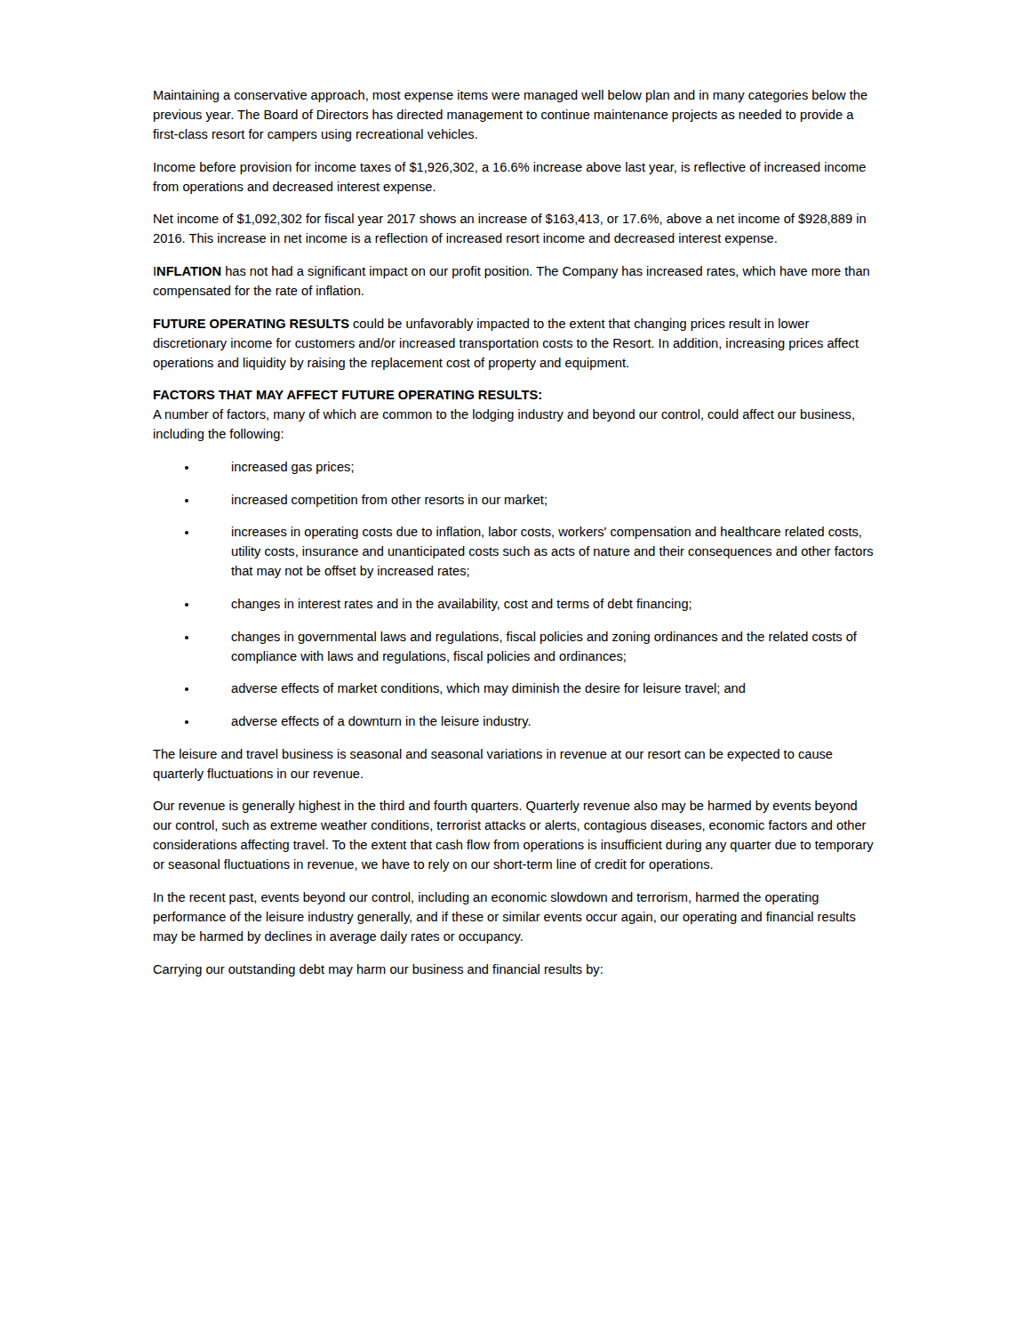Maintaining a conservative approach, most expense items were managed well below plan and in many categories below the previous year. The Board of Directors has directed management to continue maintenance projects as needed to provide a first-class resort for campers using recreational vehicles.
Income before provision for income taxes of $1,926,302, a 16.6% increase above last year, is reflective of increased income from operations and decreased interest expense.
Net income of $1,092,302 for fiscal year 2017 shows an increase of $163,413, or 17.6%, above a net income of $928,889 in 2016. This increase in net income is a reflection of increased resort income and decreased interest expense.
INFLATION has not had a significant impact on our profit position. The Company has increased rates, which have more than compensated for the rate of inflation.
FUTURE OPERATING RESULTS could be unfavorably impacted to the extent that changing prices result in lower discretionary income for customers and/or increased transportation costs to the Resort. In addition, increasing prices affect operations and liquidity by raising the replacement cost of property and equipment.
FACTORS THAT MAY AFFECT FUTURE OPERATING RESULTS:
A number of factors, many of which are common to the lodging industry and beyond our control, could affect our business, including the following:
increased gas prices;
increased competition from other resorts in our market;
increases in operating costs due to inflation, labor costs, workers' compensation and healthcare related costs, utility costs, insurance and unanticipated costs such as acts of nature and their consequences and other factors that may not be offset by increased rates;
changes in interest rates and in the availability, cost and terms of debt financing;
changes in governmental laws and regulations, fiscal policies and zoning ordinances and the related costs of compliance with laws and regulations, fiscal policies and ordinances;
adverse effects of market conditions, which may diminish the desire for leisure travel; and
adverse effects of a downturn in the leisure industry.
The leisure and travel business is seasonal and seasonal variations in revenue at our resort can be expected to cause quarterly fluctuations in our revenue.
Our revenue is generally highest in the third and fourth quarters. Quarterly revenue also may be harmed by events beyond our control, such as extreme weather conditions, terrorist attacks or alerts, contagious diseases, economic factors and other considerations affecting travel. To the extent that cash flow from operations is insufficient during any quarter due to temporary or seasonal fluctuations in revenue, we have to rely on our short-term line of credit for operations.
In the recent past, events beyond our control, including an economic slowdown and terrorism, harmed the operating performance of the leisure industry generally, and if these or similar events occur again, our operating and financial results may be harmed by declines in average daily rates or occupancy.
Carrying our outstanding debt may harm our business and financial results by: